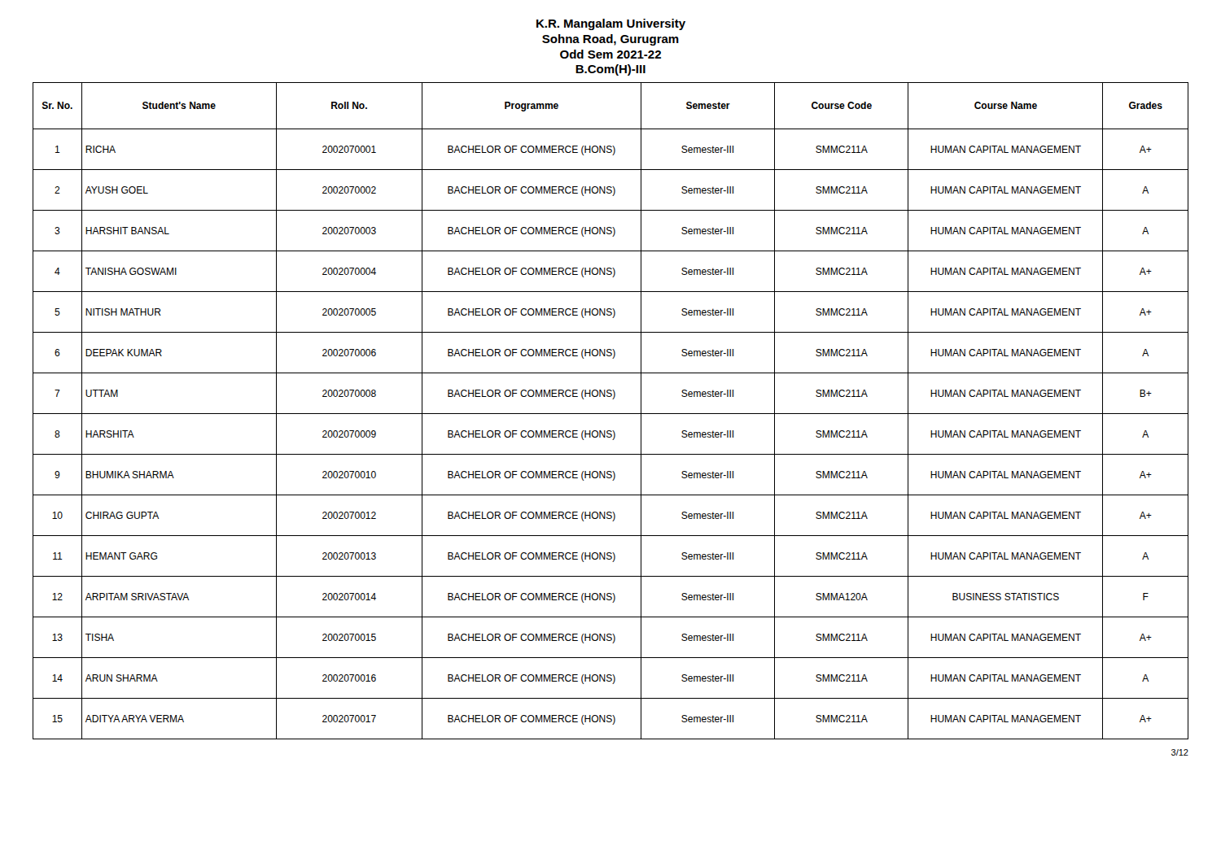K.R. Mangalam University
Sohna Road, Gurugram
Odd Sem 2021-22
B.Com(H)-III
| Sr. No. | Student's Name | Roll No. | Programme | Semester | Course Code | Course Name | Grades |
| --- | --- | --- | --- | --- | --- | --- | --- |
| 1 | RICHA | 2002070001 | BACHELOR OF COMMERCE (HONS) | Semester-III | SMMC211A | HUMAN CAPITAL MANAGEMENT | A+ |
| 2 | AYUSH GOEL | 2002070002 | BACHELOR OF COMMERCE (HONS) | Semester-III | SMMC211A | HUMAN CAPITAL MANAGEMENT | A |
| 3 | HARSHIT BANSAL | 2002070003 | BACHELOR OF COMMERCE (HONS) | Semester-III | SMMC211A | HUMAN CAPITAL MANAGEMENT | A |
| 4 | TANISHA GOSWAMI | 2002070004 | BACHELOR OF COMMERCE (HONS) | Semester-III | SMMC211A | HUMAN CAPITAL MANAGEMENT | A+ |
| 5 | NITISH MATHUR | 2002070005 | BACHELOR OF COMMERCE (HONS) | Semester-III | SMMC211A | HUMAN CAPITAL MANAGEMENT | A+ |
| 6 | DEEPAK KUMAR | 2002070006 | BACHELOR OF COMMERCE (HONS) | Semester-III | SMMC211A | HUMAN CAPITAL MANAGEMENT | A |
| 7 | UTTAM | 2002070008 | BACHELOR OF COMMERCE (HONS) | Semester-III | SMMC211A | HUMAN CAPITAL MANAGEMENT | B+ |
| 8 | HARSHITA | 2002070009 | BACHELOR OF COMMERCE (HONS) | Semester-III | SMMC211A | HUMAN CAPITAL MANAGEMENT | A |
| 9 | BHUMIKA SHARMA | 2002070010 | BACHELOR OF COMMERCE (HONS) | Semester-III | SMMC211A | HUMAN CAPITAL MANAGEMENT | A+ |
| 10 | CHIRAG GUPTA | 2002070012 | BACHELOR OF COMMERCE (HONS) | Semester-III | SMMC211A | HUMAN CAPITAL MANAGEMENT | A+ |
| 11 | HEMANT GARG | 2002070013 | BACHELOR OF COMMERCE (HONS) | Semester-III | SMMC211A | HUMAN CAPITAL MANAGEMENT | A |
| 12 | ARPITAM SRIVASTAVA | 2002070014 | BACHELOR OF COMMERCE (HONS) | Semester-III | SMMA120A | BUSINESS STATISTICS | F |
| 13 | TISHA | 2002070015 | BACHELOR OF COMMERCE (HONS) | Semester-III | SMMC211A | HUMAN CAPITAL MANAGEMENT | A+ |
| 14 | ARUN SHARMA | 2002070016 | BACHELOR OF COMMERCE (HONS) | Semester-III | SMMC211A | HUMAN CAPITAL MANAGEMENT | A |
| 15 | ADITYA ARYA VERMA | 2002070017 | BACHELOR OF COMMERCE (HONS) | Semester-III | SMMC211A | HUMAN CAPITAL MANAGEMENT | A+ |
3/12